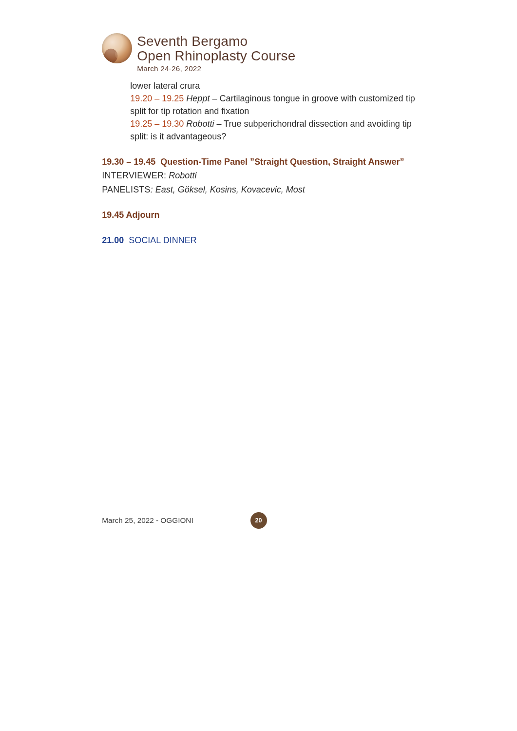Seventh Bergamo
Open Rhinoplasty Course
March 24-26, 2022
lower lateral crura
19.20 – 19.25 Heppt – Cartilaginous tongue in groove with customized tip split for tip rotation and fixation
19.25 – 19.30 Robotti – True subperichondral dissection and avoiding tip split: is it advantageous?
19.30 – 19.45 Question-Time Panel ”Straight Question, Straight Answer”
INTERVIEWER: Robotti
PANELISTS: East, Göksel, Kosins, Kovacevic, Most
19.45 Adjourn
21.00 SOCIAL DINNER
March 25, 2022 - OGGIONI
20